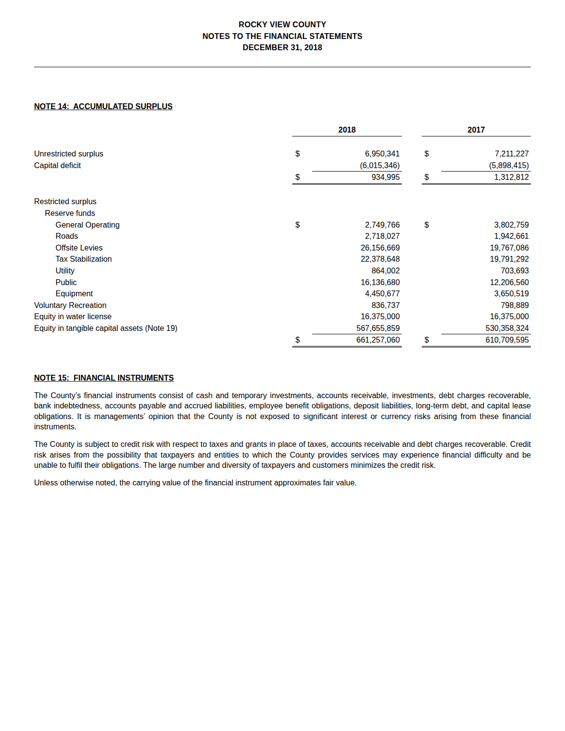ROCKY VIEW COUNTY
NOTES TO THE FINANCIAL STATEMENTS
DECEMBER 31, 2018
NOTE 14: ACCUMULATED SURPLUS
| | 2018 | | 2017 |
| Unrestricted surplus | $ | 6,950,341 | | $ | 7,211,227 |
| Capital deficit | | (6,015,346) | | | (5,898,415) |
| | $ | 934,995 | | $ | 1,312,812 |
| Restricted surplus | |
| Reserve funds | |
| General Operating | $ | 2,749,766 | | $ | 3,802,759 |
| Roads | | 2,718,027 | | | 1,942,661 |
| Offsite Levies | | 26,156,669 | | | 19,767,086 |
| Tax Stabilization | | 22,378,648 | | | 19,791,292 |
| Utility | | 864,002 | | | 703,693 |
| Public | | 16,136,680 | | | 12,206,560 |
| Equipment | | 4,450,677 | | | 3,650,519 |
| Voluntary Recreation | | 836,737 | | | 798,889 |
| Equity in water license | | 16,375,000 | | | 16,375,000 |
| Equity in tangible capital assets (Note 19) | | 567,655,859 | | | 530,358,324 |
| | $ | 661,257,060 | | $ | 610,709,595 |
NOTE 15: FINANCIAL INSTRUMENTS
The County’s financial instruments consist of cash and temporary investments, accounts receivable, investments, debt charges recoverable, bank indebtedness, accounts payable and accrued liabilities, employee benefit obligations, deposit liabilities, long-term debt, and capital lease obligations. It is managements’ opinion that the County is not exposed to significant interest or currency risks arising from these financial instruments.
The County is subject to credit risk with respect to taxes and grants in place of taxes, accounts receivable and debt charges recoverable. Credit risk arises from the possibility that taxpayers and entities to which the County provides services may experience financial difficulty and be unable to fulfil their obligations. The large number and diversity of taxpayers and customers minimizes the credit risk.
Unless otherwise noted, the carrying value of the financial instrument approximates fair value.